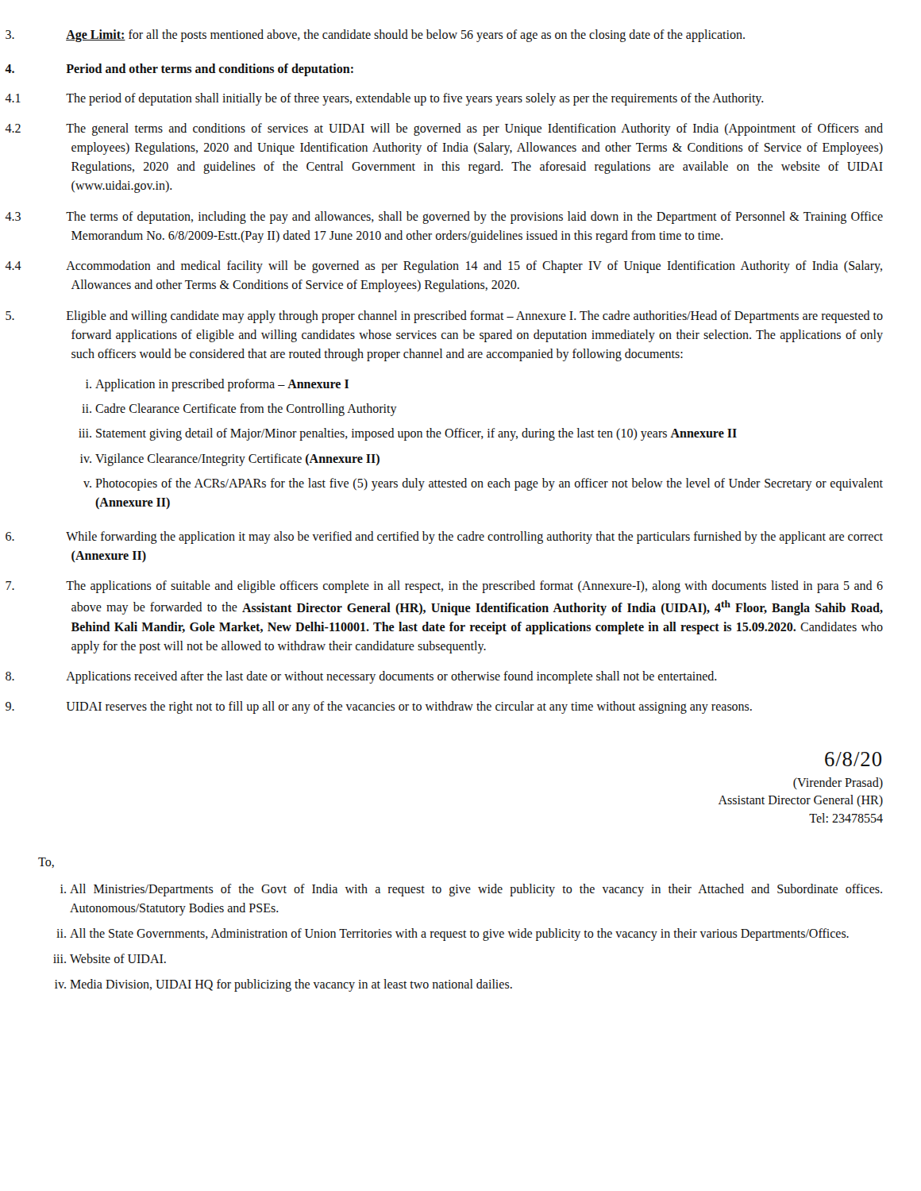3. Age Limit: for all the posts mentioned above, the candidate should be below 56 years of age as on the closing date of the application.
4. Period and other terms and conditions of deputation:
4.1 The period of deputation shall initially be of three years, extendable up to five years years solely as per the requirements of the Authority.
4.2 The general terms and conditions of services at UIDAI will be governed as per Unique Identification Authority of India (Appointment of Officers and employees) Regulations, 2020 and Unique Identification Authority of India (Salary, Allowances and other Terms & Conditions of Service of Employees) Regulations, 2020 and guidelines of the Central Government in this regard. The aforesaid regulations are available on the website of UIDAI (www.uidai.gov.in).
4.3 The terms of deputation, including the pay and allowances, shall be governed by the provisions laid down in the Department of Personnel & Training Office Memorandum No. 6/8/2009-Estt.(Pay II) dated 17 June 2010 and other orders/guidelines issued in this regard from time to time.
4.4 Accommodation and medical facility will be governed as per Regulation 14 and 15 of Chapter IV of Unique Identification Authority of India (Salary, Allowances and other Terms & Conditions of Service of Employees) Regulations, 2020.
5. Eligible and willing candidate may apply through proper channel in prescribed format – Annexure I. The cadre authorities/Head of Departments are requested to forward applications of eligible and willing candidates whose services can be spared on deputation immediately on their selection. The applications of only such officers would be considered that are routed through proper channel and are accompanied by following documents:
Application in prescribed proforma – Annexure I
Cadre Clearance Certificate from the Controlling Authority
Statement giving detail of Major/Minor penalties, imposed upon the Officer, if any, during the last ten (10) years Annexure II
Vigilance Clearance/Integrity Certificate (Annexure II)
Photocopies of the ACRs/APARs for the last five (5) years duly attested on each page by an officer not below the level of Under Secretary or equivalent (Annexure II)
6. While forwarding the application it may also be verified and certified by the cadre controlling authority that the particulars furnished by the applicant are correct (Annexure II)
7. The applications of suitable and eligible officers complete in all respect, in the prescribed format (Annexure-I), along with documents listed in para 5 and 6 above may be forwarded to the Assistant Director General (HR), Unique Identification Authority of India (UIDAI), 4th Floor, Bangla Sahib Road, Behind Kali Mandir, Gole Market, New Delhi-110001. The last date for receipt of applications complete in all respect is 15.09.2020. Candidates who apply for the post will not be allowed to withdraw their candidature subsequently.
8. Applications received after the last date or without necessary documents or otherwise found incomplete shall not be entertained.
9. UIDAI reserves the right not to fill up all or any of the vacancies or to withdraw the circular at any time without assigning any reasons.
6/8/20
(Virender Prasad)
Assistant Director General (HR)
Tel: 23478554
To,
All Ministries/Departments of the Govt of India with a request to give wide publicity to the vacancy in their Attached and Subordinate offices. Autonomous/Statutory Bodies and PSEs.
All the State Governments, Administration of Union Territories with a request to give wide publicity to the vacancy in their various Departments/Offices.
Website of UIDAI.
Media Division, UIDAI HQ for publicizing the vacancy in at least two national dailies.